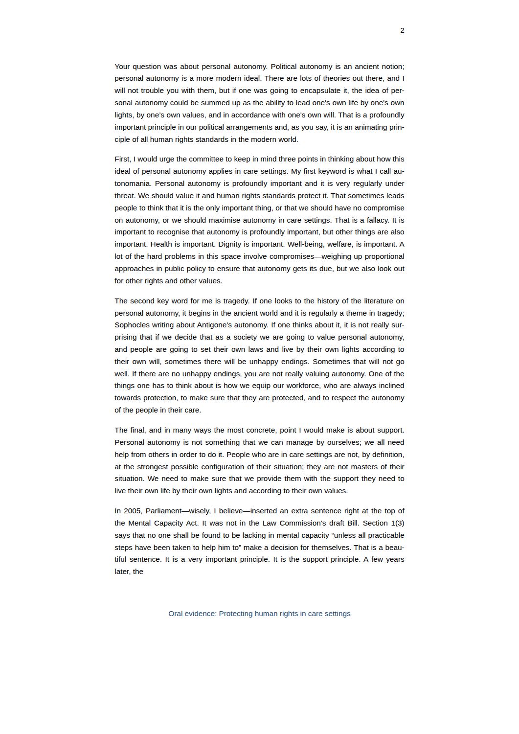2
Your question was about personal autonomy. Political autonomy is an ancient notion; personal autonomy is a more modern ideal. There are lots of theories out there, and I will not trouble you with them, but if one was going to encapsulate it, the idea of personal autonomy could be summed up as the ability to lead one's own life by one's own lights, by one’s own values, and in accordance with one's own will. That is a profoundly important principle in our political arrangements and, as you say, it is an animating principle of all human rights standards in the modern world.
First, I would urge the committee to keep in mind three points in thinking about how this ideal of personal autonomy applies in care settings. My first keyword is what I call autonomania. Personal autonomy is profoundly important and it is very regularly under threat. We should value it and human rights standards protect it. That sometimes leads people to think that it is the only important thing, or that we should have no compromise on autonomy, or we should maximise autonomy in care settings. That is a fallacy. It is important to recognise that autonomy is profoundly important, but other things are also important. Health is important. Dignity is important. Well-being, welfare, is important. A lot of the hard problems in this space involve compromises—weighing up proportional approaches in public policy to ensure that autonomy gets its due, but we also look out for other rights and other values.
The second key word for me is tragedy. If one looks to the history of the literature on personal autonomy, it begins in the ancient world and it is regularly a theme in tragedy; Sophocles writing about Antigone's autonomy. If one thinks about it, it is not really surprising that if we decide that as a society we are going to value personal autonomy, and people are going to set their own laws and live by their own lights according to their own will, sometimes there will be unhappy endings. Sometimes that will not go well. If there are no unhappy endings, you are not really valuing autonomy. One of the things one has to think about is how we equip our workforce, who are always inclined towards protection, to make sure that they are protected, and to respect the autonomy of the people in their care.
The final, and in many ways the most concrete, point I would make is about support. Personal autonomy is not something that we can manage by ourselves; we all need help from others in order to do it. People who are in care settings are not, by definition, at the strongest possible configuration of their situation; they are not masters of their situation. We need to make sure that we provide them with the support they need to live their own life by their own lights and according to their own values.
In 2005, Parliament—wisely, I believe—inserted an extra sentence right at the top of the Mental Capacity Act. It was not in the Law Commission's draft Bill. Section 1(3) says that no one shall be found to be lacking in mental capacity “unless all practicable steps have been taken to help him to” make a decision for themselves. That is a beautiful sentence. It is a very important principle. It is the support principle. A few years later, the
Oral evidence: Protecting human rights in care settings